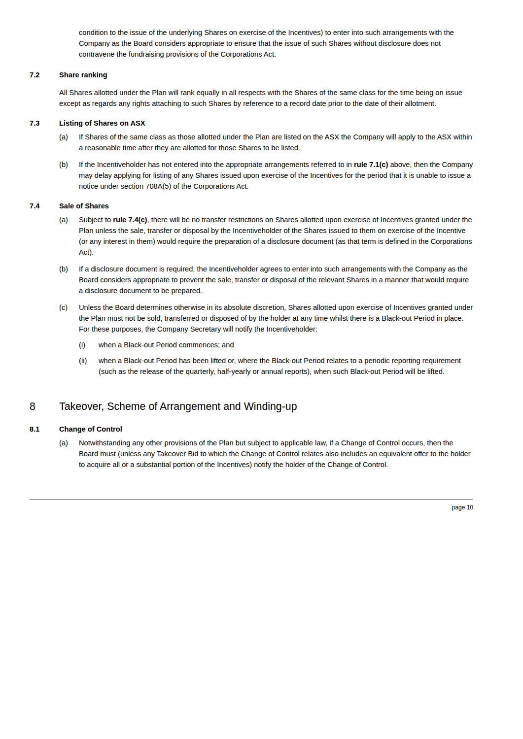condition to the issue of the underlying Shares on exercise of the Incentives) to enter into such arrangements with the Company as the Board considers appropriate to ensure that the issue of such Shares without disclosure does not contravene the fundraising provisions of the Corporations Act.
7.2 Share ranking
All Shares allotted under the Plan will rank equally in all respects with the Shares of the same class for the time being on issue except as regards any rights attaching to such Shares by reference to a record date prior to the date of their allotment.
7.3 Listing of Shares on ASX
(a) If Shares of the same class as those allotted under the Plan are listed on the ASX the Company will apply to the ASX within a reasonable time after they are allotted for those Shares to be listed.
(b) If the Incentiveholder has not entered into the appropriate arrangements referred to in rule 7.1(c) above, then the Company may delay applying for listing of any Shares issued upon exercise of the Incentives for the period that it is unable to issue a notice under section 708A(5) of the Corporations Act.
7.4 Sale of Shares
(a) Subject to rule 7.4(c), there will be no transfer restrictions on Shares allotted upon exercise of Incentives granted under the Plan unless the sale, transfer or disposal by the Incentiveholder of the Shares issued to them on exercise of the Incentive (or any interest in them) would require the preparation of a disclosure document (as that term is defined in the Corporations Act).
(b) If a disclosure document is required, the Incentiveholder agrees to enter into such arrangements with the Company as the Board considers appropriate to prevent the sale, transfer or disposal of the relevant Shares in a manner that would require a disclosure document to be prepared.
(c) Unless the Board determines otherwise in its absolute discretion, Shares allotted upon exercise of Incentives granted under the Plan must not be sold, transferred or disposed of by the holder at any time whilst there is a Black-out Period in place. For these purposes, the Company Secretary will notify the Incentiveholder:
(i) when a Black-out Period commences; and
(ii) when a Black-out Period has been lifted or, where the Black-out Period relates to a periodic reporting requirement (such as the release of the quarterly, half-yearly or annual reports), when such Black-out Period will be lifted.
8 Takeover, Scheme of Arrangement and Winding-up
8.1 Change of Control
(a) Notwithstanding any other provisions of the Plan but subject to applicable law, if a Change of Control occurs, then the Board must (unless any Takeover Bid to which the Change of Control relates also includes an equivalent offer to the holder to acquire all or a substantial portion of the Incentives) notify the holder of the Change of Control.
page 10